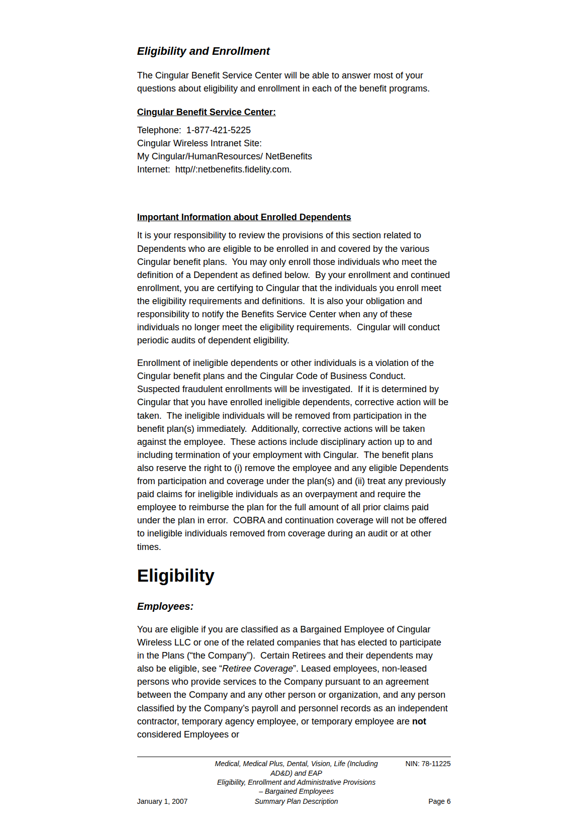Eligibility and Enrollment
The Cingular Benefit Service Center will be able to answer most of your questions about eligibility and enrollment in each of the benefit programs.
Cingular Benefit Service Center:
Telephone: 1-877-421-5225
Cingular Wireless Intranet Site:
My Cingular/HumanResources/ NetBenefits
Internet: http//:netbenefits.fidelity.com.
Important Information about Enrolled Dependents
It is your responsibility to review the provisions of this section related to Dependents who are eligible to be enrolled in and covered by the various Cingular benefit plans. You may only enroll those individuals who meet the definition of a Dependent as defined below. By your enrollment and continued enrollment, you are certifying to Cingular that the individuals you enroll meet the eligibility requirements and definitions. It is also your obligation and responsibility to notify the Benefits Service Center when any of these individuals no longer meet the eligibility requirements. Cingular will conduct periodic audits of dependent eligibility.
Enrollment of ineligible dependents or other individuals is a violation of the Cingular benefit plans and the Cingular Code of Business Conduct. Suspected fraudulent enrollments will be investigated. If it is determined by Cingular that you have enrolled ineligible dependents, corrective action will be taken. The ineligible individuals will be removed from participation in the benefit plan(s) immediately. Additionally, corrective actions will be taken against the employee. These actions include disciplinary action up to and including termination of your employment with Cingular. The benefit plans also reserve the right to (i) remove the employee and any eligible Dependents from participation and coverage under the plan(s) and (ii) treat any previously paid claims for ineligible individuals as an overpayment and require the employee to reimburse the plan for the full amount of all prior claims paid under the plan in error. COBRA and continuation coverage will not be offered to ineligible individuals removed from coverage during an audit or at other times.
Eligibility
Employees:
You are eligible if you are classified as a Bargained Employee of Cingular Wireless LLC or one of the related companies that has elected to participate in the Plans (“the Company”). Certain Retirees and their dependents may also be eligible, see “Retiree Coverage”. Leased employees, non-leased persons who provide services to the Company pursuant to an agreement between the Company and any other person or organization, and any person classified by the Company’s payroll and personnel records as an independent contractor, temporary agency employee, or temporary employee are not considered Employees or
Medical, Medical Plus, Dental, Vision, Life (Including AD&D) and EAP
Eligibility, Enrollment and Administrative Provisions – Bargained Employees
NIN: 78-11225
January 1, 2007
Summary Plan Description
Page 6